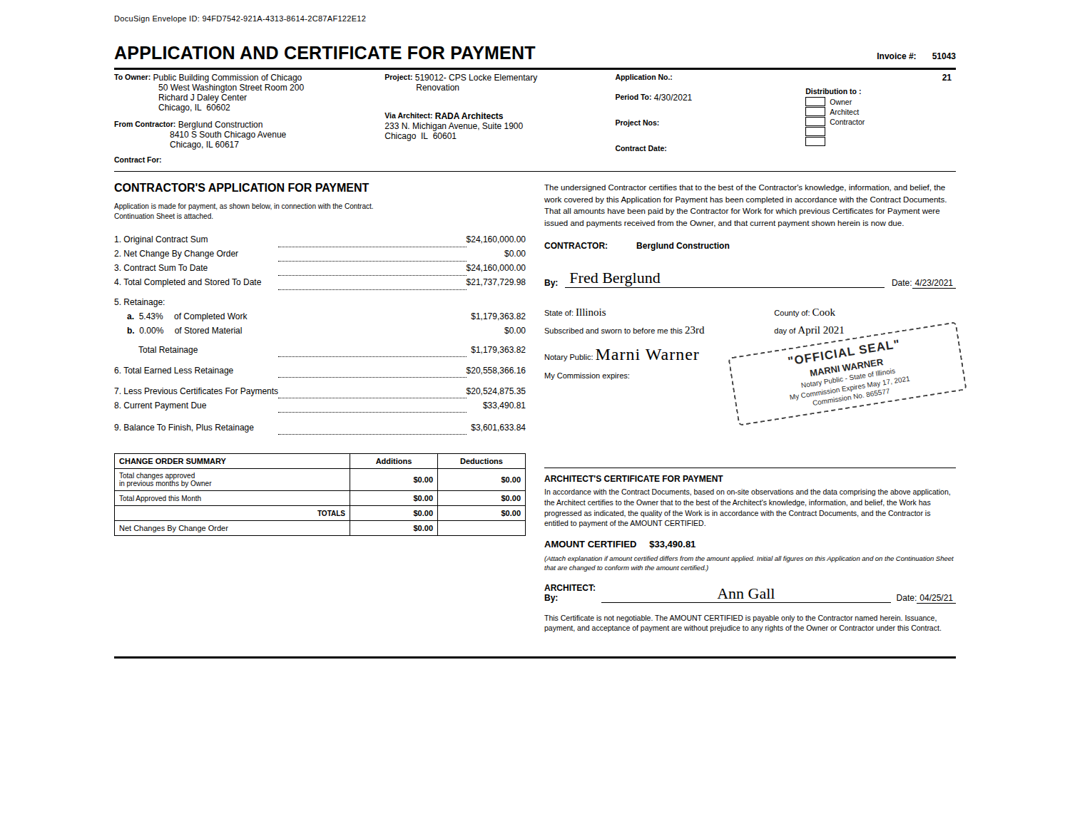DocuSign Envelope ID: 94FD7542-921A-4313-8614-2C87AF122E12
APPLICATION AND CERTIFICATE FOR PAYMENT
Invoice #:51043
To Owner: Public Building Commission of Chicago
50 West Washington Street Room 200
Richard J Daley Center
Chicago, IL 60602
From Contractor: Berglund Construction
8410 S South Chicago Avenue
Chicago, IL 60617
Contract For:
Project: 519012- CPS Locke Elementary
Renovation
Via Architect: RADA Architects
233 N. Michigan Avenue, Suite 1900
Chicago IL 60601
Application No.:
Period To: 4/30/2021
Project Nos:
Contract Date:
21
Distribution to :
Owner
Architect
Contractor
CONTRACTOR'S APPLICATION FOR PAYMENT
Application is made for payment, as shown below, in connection with the Contract.
Continuation Sheet is attached.
| 1. Original Contract Sum | | $24,160,000.00 |
| 2. Net Change By Change Order | | $0.00 |
| 3. Contract Sum To Date | | $24,160,000.00 |
| 4. Total Completed and Stored To Date | | $21,737,729.98 |
| 5. Retainage: |
| a. 5.43% of Completed Work | | $1,179,363.82 |
| b. 0.00% of Stored Material | | $0.00 |
| Total Retainage | | $1,179,363.82 |
| 6. Total Earned Less Retainage | | $20,558,366.16 |
| 7. Less Previous Certificates For Payments | | $20,524,875.35 |
| 8. Current Payment Due | | $33,490.81 |
| 9. Balance To Finish, Plus Retainage | | $3,601,633.84 |
| CHANGE ORDER SUMMARY | Additions | Deductions |
| --- | --- | --- |
| Total changes approved in previous months by Owner | $0.00 | $0.00 |
| Total Approved this Month | $0.00 | $0.00 |
| TOTALS | $0.00 | $0.00 |
| Net Changes By Change Order | $0.00 | |
The undersigned Contractor certifies that to the best of the Contractor's knowledge, information, and belief, the work covered by this Application for Payment has been completed in accordance with the Contract Documents. That all amounts have been paid by the Contractor for Work for which previous Certificates for Payment were issued and payments received from the Owner, and that current payment shown herein is now due.
CONTRACTOR:Berglund Construction
By: Fred Berglund Date:4/23/2021
State of: Illinois
Subscribed and sworn to before me this 23rd
Notary Public: Marni Warner
My Commission expires:
County of: Cook
day of April 2021
"OFFICIAL SEAL"
MARNI WARNER
Notary Public - State of Illinois
My Commission Expires May 17, 2021
Commission No. 865577
ARCHITECT'S CERTIFICATE FOR PAYMENT
In accordance with the Contract Documents, based on on-site observations and the data comprising the above application, the Architect certifies to the Owner that to the best of the Architect's knowledge, information, and belief, the Work has progressed as indicated, the quality of the Work is in accordance with the Contract Documents, and the Contractor is entitled to payment of the AMOUNT CERTIFIED.
AMOUNT CERTIFIED$33,490.81
(Attach explanation if amount certified differs from the amount applied. Initial all figures on this Application and on the Continuation Sheet that are changed to conform with the amount certified.)
ARCHITECT:
By: Ann Gall Date:04/25/21
This Certificate is not negotiable. The AMOUNT CERTIFIED is payable only to the Contractor named herein. Issuance, payment, and acceptance of payment are without prejudice to any rights of the Owner or Contractor under this Contract.